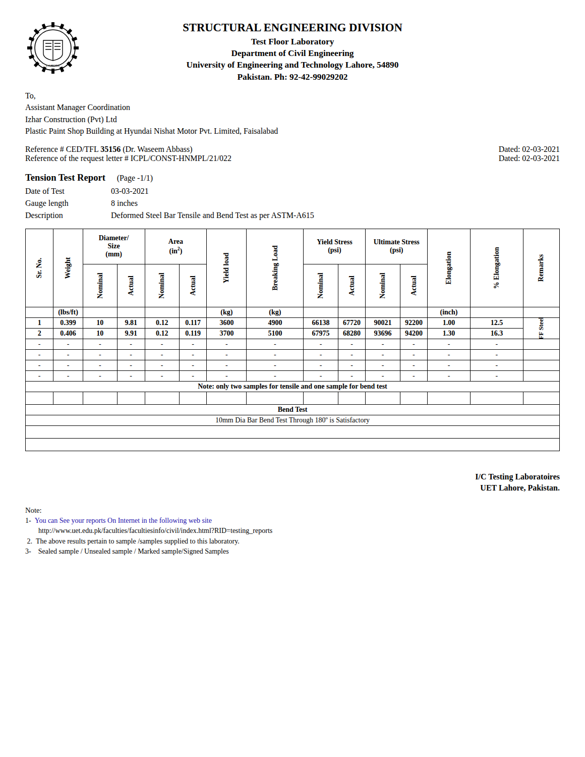LAHORE
STRUCTURAL ENGINEERING DIVISION
Test Floor Laboratory
Department of Civil Engineering
University of Engineering and Technology Lahore, 54890
Pakistan. Ph: 92-42-99029202
To,
Assistant Manager Coordination
Izhar Construction (Pvt) Ltd
Plastic Paint Shop Building at Hyundai Nishat Motor Pvt. Limited, Faisalabad
Reference # CED/TFL 35156 (Dr. Waseem Abbass)
Dated: 02-03-2021
Reference of the request letter # ICPL/CONST-HNMPL/21/022
Dated: 02-03-2021
Tension Test Report (Page -1/1)
Date of Test
03-03-2021
Gauge length
8 inches
Description
Deformed Steel Bar Tensile and Bend Test as per ASTM-A615
| Sr. No. | Weight | Diameter/ Size (mm) | Area (in 2 ) | Yield load | Breaking Load | Yield Stress (psi) | Ultimate Stress (psi) | Elongation | % Elongation | Remarks |
| --- | --- | --- | --- | --- | --- | --- | --- | --- | --- | --- |
| Nominal | Actual | Nominal | Actual | Nominal | Actual | Nominal | Actual |
| | (lbs/ft) | | | | | (kg) | (kg) | | | | | (inch) | | |
| 1 | 0.399 | 10 | 9.81 | 0.12 | 0.117 | 3600 | 4900 | 66138 | 67720 | 90021 | 92200 | 1.00 | 12.5 | FF Steel |
| 2 | 0.406 | 10 | 9.91 | 0.12 | 0.119 | 3700 | 5100 | 67975 | 68280 | 93696 | 94200 | 1.30 | 16.3 |
| - | - | - | - | - | - | - | - | - | - | - | - | - | - | |
| - | - | - | - | - | - | - | - | - | - | - | - | - | - | |
| - | - | - | - | - | - | - | - | - | - | - | - | - | - | |
| - | - | - | - | - | - | - | - | - | - | - | - | - | - | |
| Note: only two samples for tensile and one sample for bend test |
| Bend Test |
| 10mm Dia Bar Bend Test Through 180º is Satisfactory |
I/C Testing Laboratoires
UET Lahore, Pakistan.
Note:
1- You can See your reports On Internet in the following web site
http://www.uet.edu.pk/faculties/facultiesinfo/civil/index.html?RID=testing_reports
2. The above results pertain to sample /samples supplied to this laboratory.
3- Sealed sample / Unsealed sample / Marked sample/Signed Samples